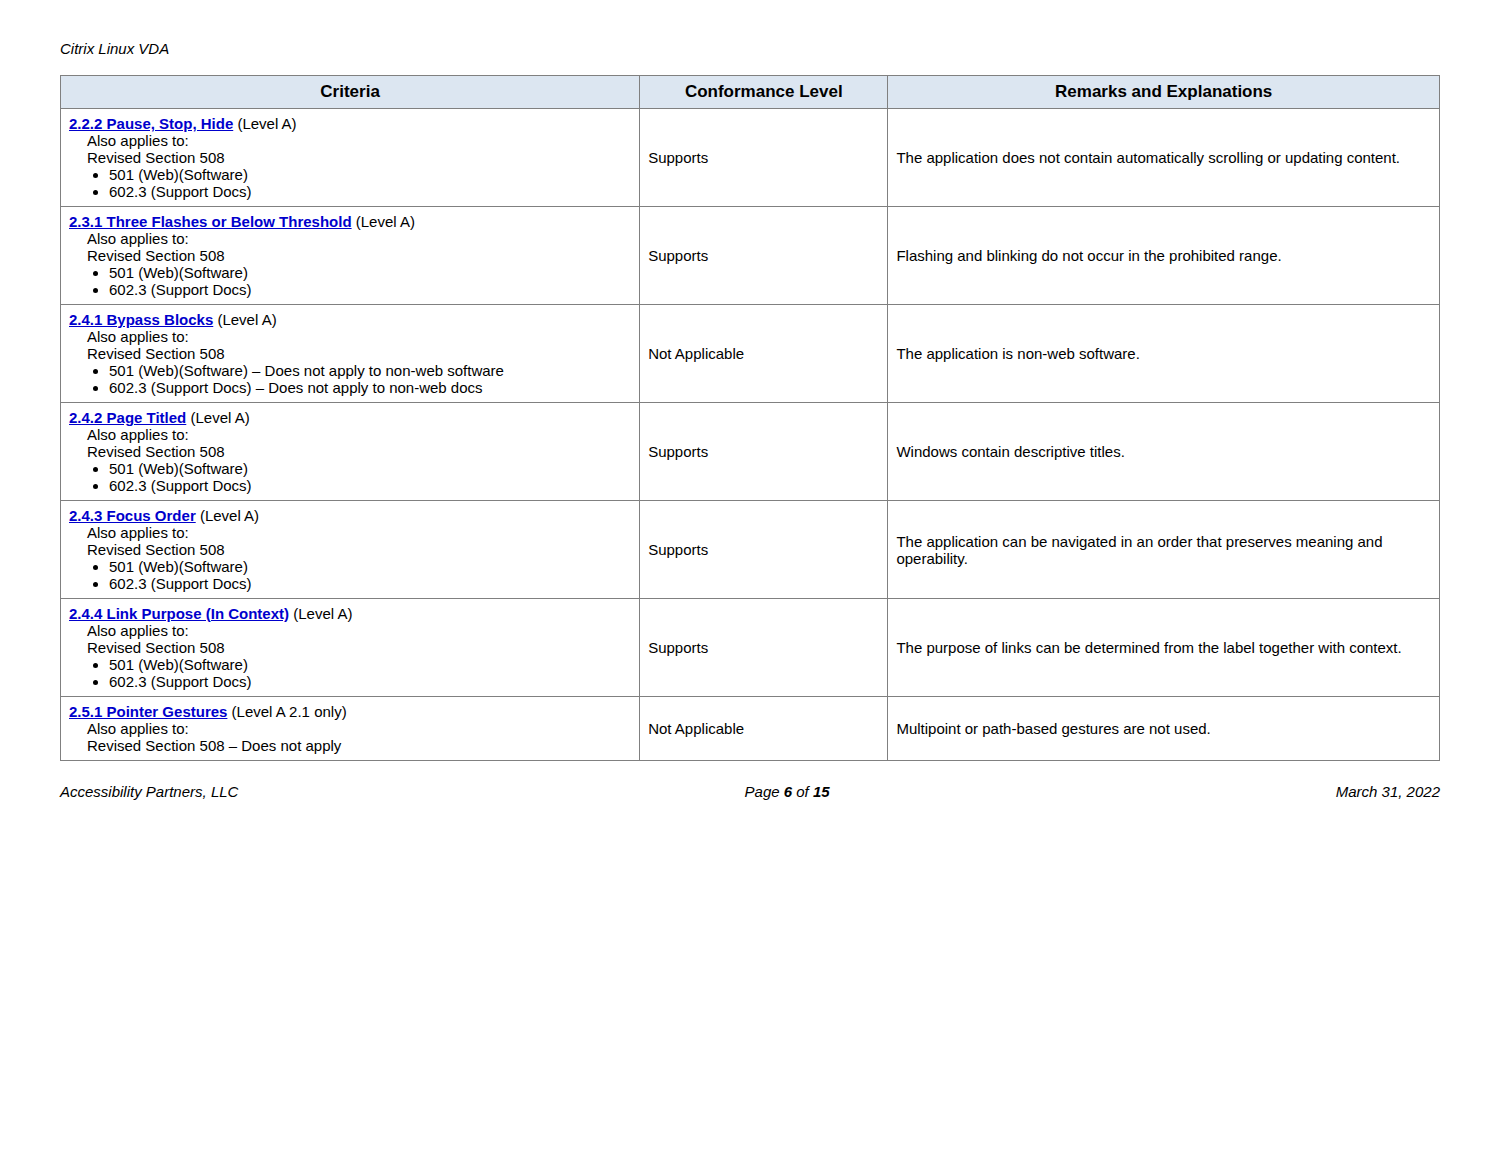Citrix Linux VDA
| Criteria | Conformance Level | Remarks and Explanations |
| --- | --- | --- |
| 2.2.2 Pause, Stop, Hide (Level A) Also applies to: Revised Section 508 501 (Web)(Software) 602.3 (Support Docs) | Supports | The application does not contain automatically scrolling or updating content. |
| 2.3.1 Three Flashes or Below Threshold (Level A) Also applies to: Revised Section 508 501 (Web)(Software) 602.3 (Support Docs) | Supports | Flashing and blinking do not occur in the prohibited range. |
| 2.4.1 Bypass Blocks (Level A) Also applies to: Revised Section 508 501 (Web)(Software) – Does not apply to non-web software 602.3 (Support Docs) – Does not apply to non-web docs | Not Applicable | The application is non-web software. |
| 2.4.2 Page Titled (Level A) Also applies to: Revised Section 508 501 (Web)(Software) 602.3 (Support Docs) | Supports | Windows contain descriptive titles. |
| 2.4.3 Focus Order (Level A) Also applies to: Revised Section 508 501 (Web)(Software) 602.3 (Support Docs) | Supports | The application can be navigated in an order that preserves meaning and operability. |
| 2.4.4 Link Purpose (In Context) (Level A) Also applies to: Revised Section 508 501 (Web)(Software) 602.3 (Support Docs) | Supports | The purpose of links can be determined from the label together with context. |
| 2.5.1 Pointer Gestures (Level A 2.1 only) Also applies to: Revised Section 508 – Does not apply | Not Applicable | Multipoint or path-based gestures are not used. |
Accessibility Partners, LLC
Page 6 of 15
March 31, 2022